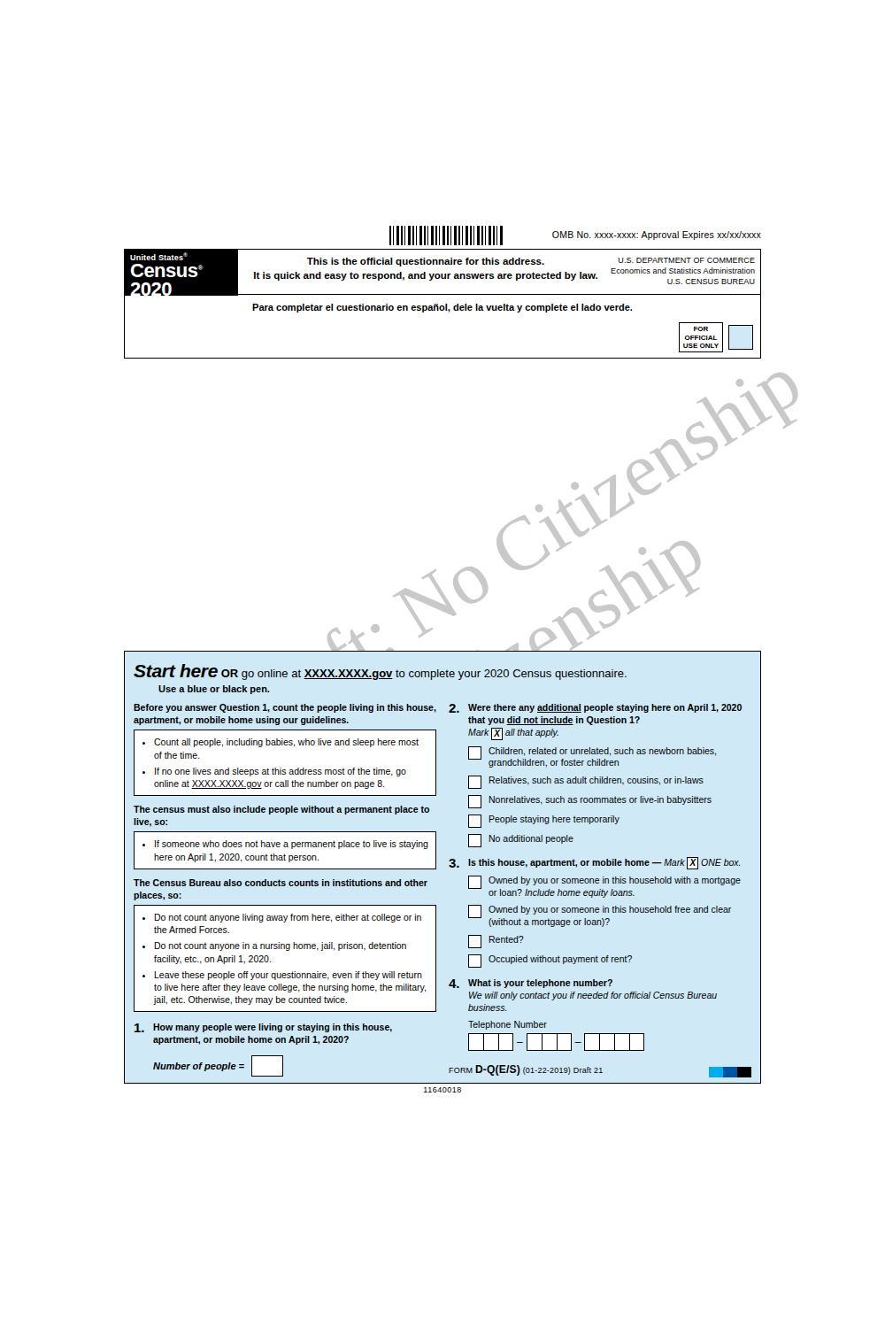Draft: No Citizenship Draft: No Citizenship
OMB No. xxxx-xxxx: Approval Expires xx/xx/xxxx
United States®
Census®
2020
This is the official questionnaire for this address.
It is quick and easy to respond, and your answers are protected by law.
U.S. DEPARTMENT OF COMMERCE
Economics and Statistics Administration
U.S. CENSUS BUREAU
Para completar el cuestionario en español, dele la vuelta y complete el lado verde.
FOR
OFFICIAL
USE ONLY
Start here OR go online at XXXX.XXXX.gov to complete your 2020 Census questionnaire.
Use a blue or black pen.
Before you answer Question 1, count the people living in this house, apartment, or mobile home using our guidelines.
Count all people, including babies, who live and sleep here most of the time.
If no one lives and sleeps at this address most of the time, go online at XXXX.XXXX.gov or call the number on page 8.
The census must also include people without a permanent place to live, so:
If someone who does not have a permanent place to live is staying here on April 1, 2020, count that person.
The Census Bureau also conducts counts in institutions and other places, so:
Do not count anyone living away from here, either at college or in the Armed Forces.
Do not count anyone in a nursing home, jail, prison, detention facility, etc., on April 1, 2020.
Leave these people off your questionnaire, even if they will return to live here after they leave college, the nursing home, the military, jail, etc. Otherwise, they may be counted twice.
1.
How many people were living or staying in this house, apartment, or mobile home on April 1, 2020?
Number of people =
2.
Were there any additional people staying here on April 1, 2020 that you did not include in Question 1?
Mark X all that apply.
Children, related or unrelated, such as newborn babies, grandchildren, or foster children
Relatives, such as adult children, cousins, or in-laws
Nonrelatives, such as roommates or live-in babysitters
People staying here temporarily
No additional people
3.
Is this house, apartment, or mobile home — Mark X ONE box.
Owned by you or someone in this household with a mortgage or loan? Include home equity loans.
Owned by you or someone in this household free and clear (without a mortgage or loan)?
Rented?
Occupied without payment of rent?
4.
What is your telephone number?
We will only contact you if needed for official Census Bureau business.
Telephone Number
– –
FORM D-Q(E/S) (01-22-2019) Draft 21
11640018